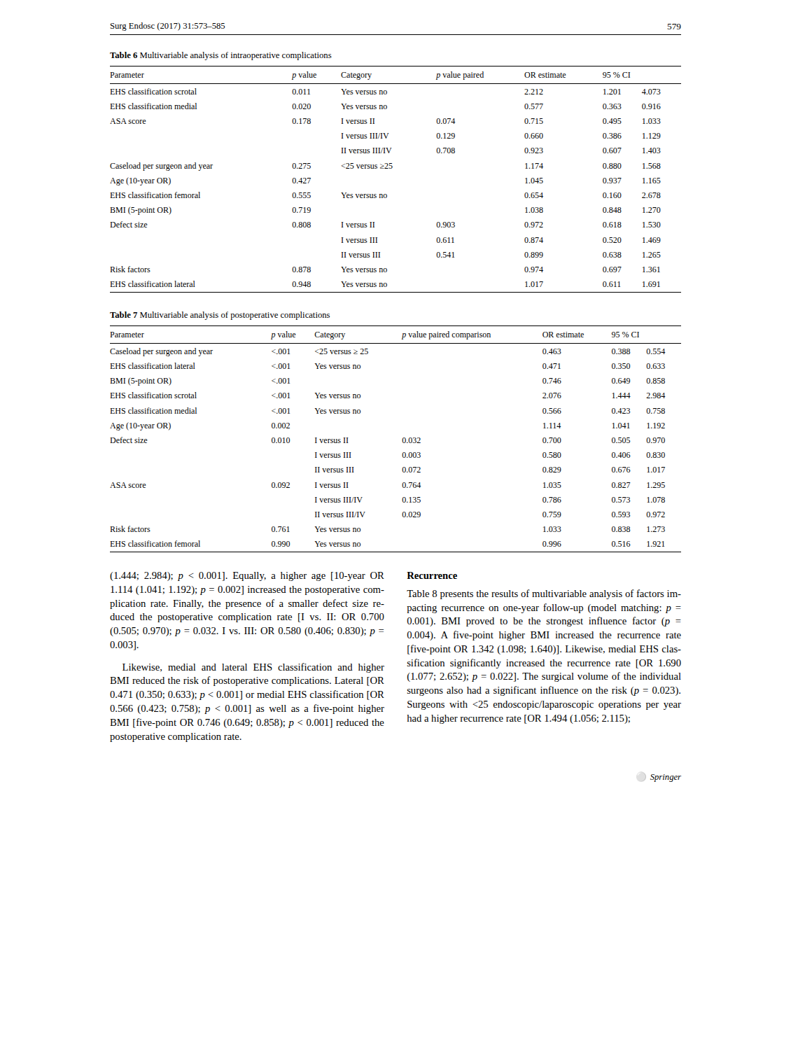Surg Endosc (2017) 31:573–585 579
Table 6 Multivariable analysis of intraoperative complications
| Parameter | p value | Category | p value paired | OR estimate | 95 % CI |
| --- | --- | --- | --- | --- | --- |
| EHS classification scrotal | 0.011 | Yes versus no | | 2.212 | 1.201 | 4.073 |
| EHS classification medial | 0.020 | Yes versus no | | 0.577 | 0.363 | 0.916 |
| ASA score | 0.178 | I versus II | 0.074 | 0.715 | 0.495 | 1.033 |
| | | I versus III/IV | 0.129 | 0.660 | 0.386 | 1.129 |
| | | II versus III/IV | 0.708 | 0.923 | 0.607 | 1.403 |
| Caseload per surgeon and year | 0.275 | <25 versus ≥25 | | 1.174 | 0.880 | 1.568 |
| Age (10-year OR) | 0.427 | | | 1.045 | 0.937 | 1.165 |
| EHS classification femoral | 0.555 | Yes versus no | | 0.654 | 0.160 | 2.678 |
| BMI (5-point OR) | 0.719 | | | 1.038 | 0.848 | 1.270 |
| Defect size | 0.808 | I versus II | 0.903 | 0.972 | 0.618 | 1.530 |
| | | I versus III | 0.611 | 0.874 | 0.520 | 1.469 |
| | | II versus III | 0.541 | 0.899 | 0.638 | 1.265 |
| Risk factors | 0.878 | Yes versus no | | 0.974 | 0.697 | 1.361 |
| EHS classification lateral | 0.948 | Yes versus no | | 1.017 | 0.611 | 1.691 |
Table 7 Multivariable analysis of postoperative complications
| Parameter | p value | Category | p value paired comparison | OR estimate | 95 % CI |
| --- | --- | --- | --- | --- | --- |
| Caseload per surgeon and year | <.001 | <25 versus ≥ 25 | | 0.463 | 0.388 | 0.554 |
| EHS classification lateral | <.001 | Yes versus no | | 0.471 | 0.350 | 0.633 |
| BMI (5-point OR) | <.001 | | | 0.746 | 0.649 | 0.858 |
| EHS classification scrotal | <.001 | Yes versus no | | 2.076 | 1.444 | 2.984 |
| EHS classification medial | <.001 | Yes versus no | | 0.566 | 0.423 | 0.758 |
| Age (10-year OR) | 0.002 | | | 1.114 | 1.041 | 1.192 |
| Defect size | 0.010 | I versus II | 0.032 | 0.700 | 0.505 | 0.970 |
| | | I versus III | 0.003 | 0.580 | 0.406 | 0.830 |
| | | II versus III | 0.072 | 0.829 | 0.676 | 1.017 |
| ASA score | 0.092 | I versus II | 0.764 | 1.035 | 0.827 | 1.295 |
| | | I versus III/IV | 0.135 | 0.786 | 0.573 | 1.078 |
| | | II versus III/IV | 0.029 | 0.759 | 0.593 | 0.972 |
| Risk factors | 0.761 | Yes versus no | | 1.033 | 0.838 | 1.273 |
| EHS classification femoral | 0.990 | Yes versus no | | 0.996 | 0.516 | 1.921 |
(1.444; 2.984); p < 0.001]. Equally, a higher age [10-year OR 1.114 (1.041; 1.192); p = 0.002] increased the postoperative complication rate. Finally, the presence of a smaller defect size reduced the postoperative complication rate [I vs. II: OR 0.700 (0.505; 0.970); p = 0.032. I vs. III: OR 0.580 (0.406; 0.830); p = 0.003].
Likewise, medial and lateral EHS classification and higher BMI reduced the risk of postoperative complications. Lateral [OR 0.471 (0.350; 0.633); p < 0.001] or medial EHS classification [OR 0.566 (0.423; 0.758); p < 0.001] as well as a five-point higher BMI [five-point OR 0.746 (0.649; 0.858); p < 0.001] reduced the postoperative complication rate.
Recurrence
Table 8 presents the results of multivariable analysis of factors impacting recurrence on one-year follow-up (model matching: p = 0.001). BMI proved to be the strongest influence factor (p = 0.004). A five-point higher BMI increased the recurrence rate [five-point OR 1.342 (1.098; 1.640)]. Likewise, medial EHS classification significantly increased the recurrence rate [OR 1.690 (1.077; 2.652); p = 0.022]. The surgical volume of the individual surgeons also had a significant influence on the risk (p = 0.023). Surgeons with <25 endoscopic/laparoscopic operations per year had a higher recurrence rate [OR 1.494 (1.056; 2.115);
⚪ Springer